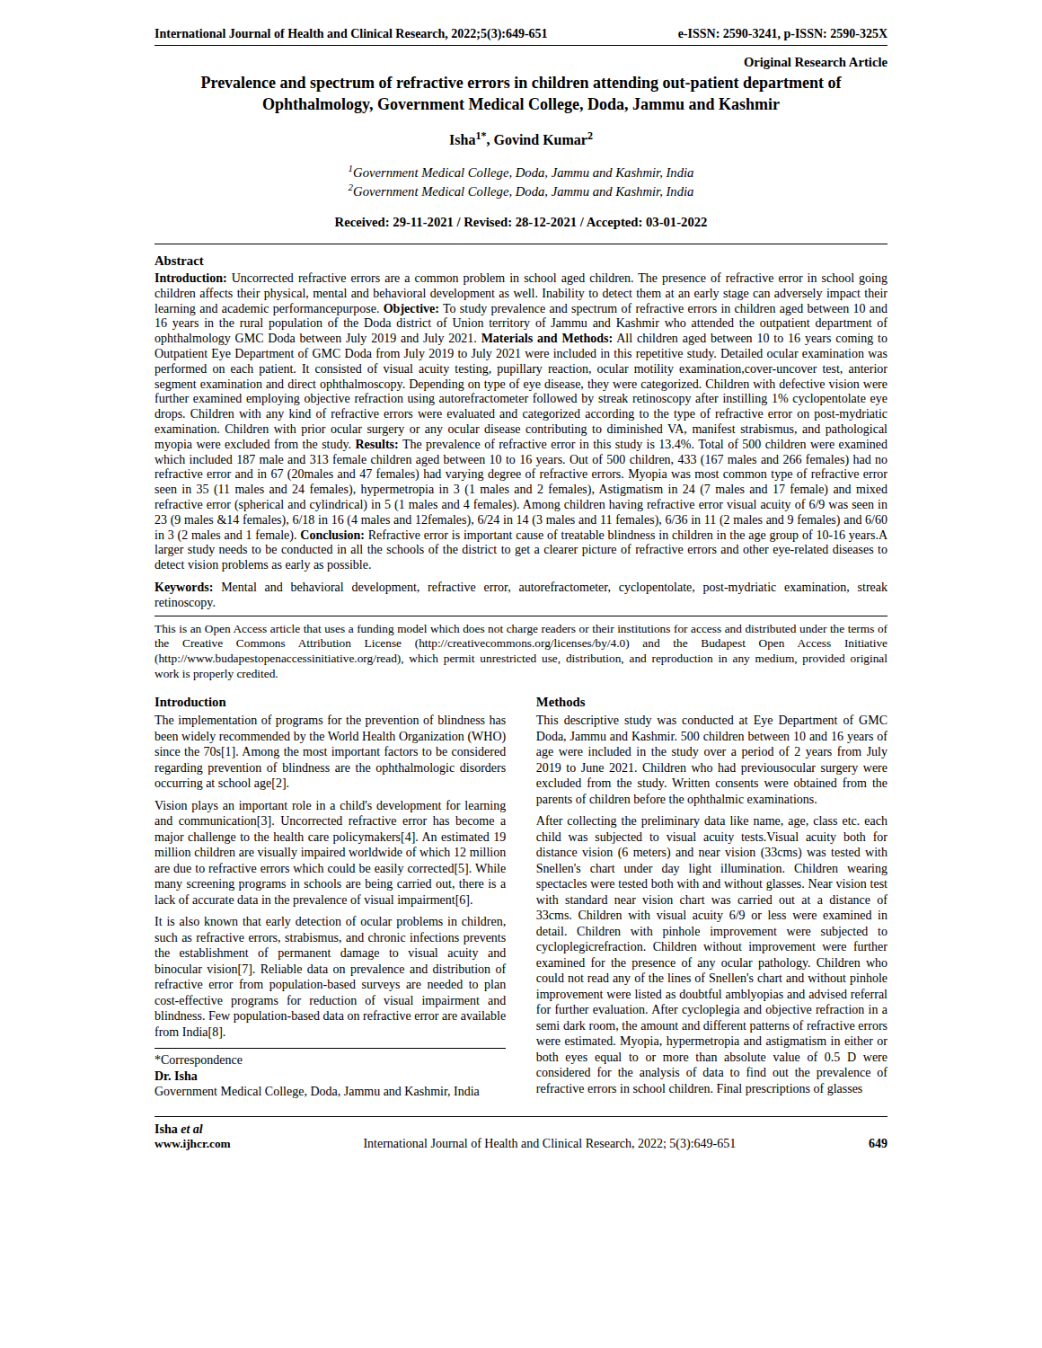International Journal of Health and Clinical Research, 2022;5(3):649-651 e-ISSN: 2590-3241, p-ISSN: 2590-325X
Original Research Article
Prevalence and spectrum of refractive errors in children attending out-patient department of Ophthalmology, Government Medical College, Doda, Jammu and Kashmir
Isha1*, Govind Kumar2
1Government Medical College, Doda, Jammu and Kashmir, India
2Government Medical College, Doda, Jammu and Kashmir, India
Received: 29-11-2021 / Revised: 28-12-2021 / Accepted: 03-01-2022
Abstract
Introduction: Uncorrected refractive errors are a common problem in school aged children. The presence of refractive error in school going children affects their physical, mental and behavioral development as well. Inability to detect them at an early stage can adversely impact their learning and academic performancepurpose. Objective: To study prevalence and spectrum of refractive errors in children aged between 10 and 16 years in the rural population of the Doda district of Union territory of Jammu and Kashmir who attended the outpatient department of ophthalmology GMC Doda between July 2019 and July 2021. Materials and Methods: All children aged between 10 to 16 years coming to Outpatient Eye Department of GMC Doda from July 2019 to July 2021 were included in this repetitive study. Detailed ocular examination was performed on each patient. It consisted of visual acuity testing, pupillary reaction, ocular motility examination,cover-uncover test, anterior segment examination and direct ophthalmoscopy. Depending on type of eye disease, they were categorized. Children with defective vision were further examined employing objective refraction using autorefractometer followed by streak retinoscopy after instilling 1% cyclopentolate eye drops. Children with any kind of refractive errors were evaluated and categorized according to the type of refractive error on post-mydriatic examination. Children with prior ocular surgery or any ocular disease contributing to diminished VA, manifest strabismus, and pathological myopia were excluded from the study. Results: The prevalence of refractive error in this study is 13.4%. Total of 500 children were examined which included 187 male and 313 female children aged between 10 to 16 years. Out of 500 children, 433 (167 males and 266 females) had no refractive error and in 67 (20males and 47 females) had varying degree of refractive errors. Myopia was most common type of refractive error seen in 35 (11 males and 24 females), hypermetropia in 3 (1 males and 2 females), Astigmatism in 24 (7 males and 17 female) and mixed refractive error (spherical and cylindrical) in 5 (1 males and 4 females). Among children having refractive error visual acuity of 6/9 was seen in 23 (9 males &14 females), 6/18 in 16 (4 males and 12females), 6/24 in 14 (3 males and 11 females), 6/36 in 11 (2 males and 9 females) and 6/60 in 3 (2 males and 1 female). Conclusion: Refractive error is important cause of treatable blindness in children in the age group of 10-16 years.A larger study needs to be conducted in all the schools of the district to get a clearer picture of refractive errors and other eye-related diseases to detect vision problems as early as possible.
Keywords: Mental and behavioral development, refractive error, autorefractometer, cyclopentolate, post-mydriatic examination, streak retinoscopy.
This is an Open Access article that uses a funding model which does not charge readers or their institutions for access and distributed under the terms of the Creative Commons Attribution License (http://creativecommons.org/licenses/by/4.0) and the Budapest Open Access Initiative (http://www.budapestopenaccessinitiative.org/read), which permit unrestricted use, distribution, and reproduction in any medium, provided original work is properly credited.
Introduction
The implementation of programs for the prevention of blindness has been widely recommended by the World Health Organization (WHO) since the 70s[1]. Among the most important factors to be considered regarding prevention of blindness are the ophthalmologic disorders occurring at school age[2].
Vision plays an important role in a child's development for learning and communication[3]. Uncorrected refractive error has become a major challenge to the health care policymakers[4]. An estimated 19 million children are visually impaired worldwide of which 12 million are due to refractive errors which could be easily corrected[5]. While many screening programs in schools are being carried out, there is a lack of accurate data in the prevalence of visual impairment[6].
It is also known that early detection of ocular problems in children, such as refractive errors, strabismus, and chronic infections prevents the establishment of permanent damage to visual acuity and binocular vision[7]. Reliable data on prevalence and distribution of refractive error from population-based surveys are needed to plan cost-effective programs for reduction of visual impairment and blindness. Few population-based data on refractive error are available from India[8].
*Correspondence
Dr. Isha
Government Medical College, Doda, Jammu and Kashmir, India
Methods
This descriptive study was conducted at Eye Department of GMC Doda, Jammu and Kashmir. 500 children between 10 and 16 years of age were included in the study over a period of 2 years from July 2019 to June 2021. Children who had previousocular surgery were excluded from the study. Written consents were obtained from the parents of children before the ophthalmic examinations.
After collecting the preliminary data like name, age, class etc. each child was subjected to visual acuity tests.Visual acuity both for distance vision (6 meters) and near vision (33cms) was tested with Snellen's chart under day light illumination. Children wearing spectacles were tested both with and without glasses. Near vision test with standard near vision chart was carried out at a distance of 33cms. Children with visual acuity 6/9 or less were examined in detail. Children with pinhole improvement were subjected to cycloplegicrefraction. Children without improvement were further examined for the presence of any ocular pathology. Children who could not read any of the lines of Snellen's chart and without pinhole improvement were listed as doubtful amblyopias and advised referral for further evaluation. After cycloplegia and objective refraction in a semi dark room, the amount and different patterns of refractive errors were estimated. Myopia, hypermetropia and astigmatism in either or both eyes equal to or more than absolute value of 0.5 D were considered for the analysis of data to find out the prevalence of refractive errors in school children. Final prescriptions of glasses
Isha et al
www.ijhcr.com
International Journal of Health and Clinical Research, 2022; 5(3):649-651
649